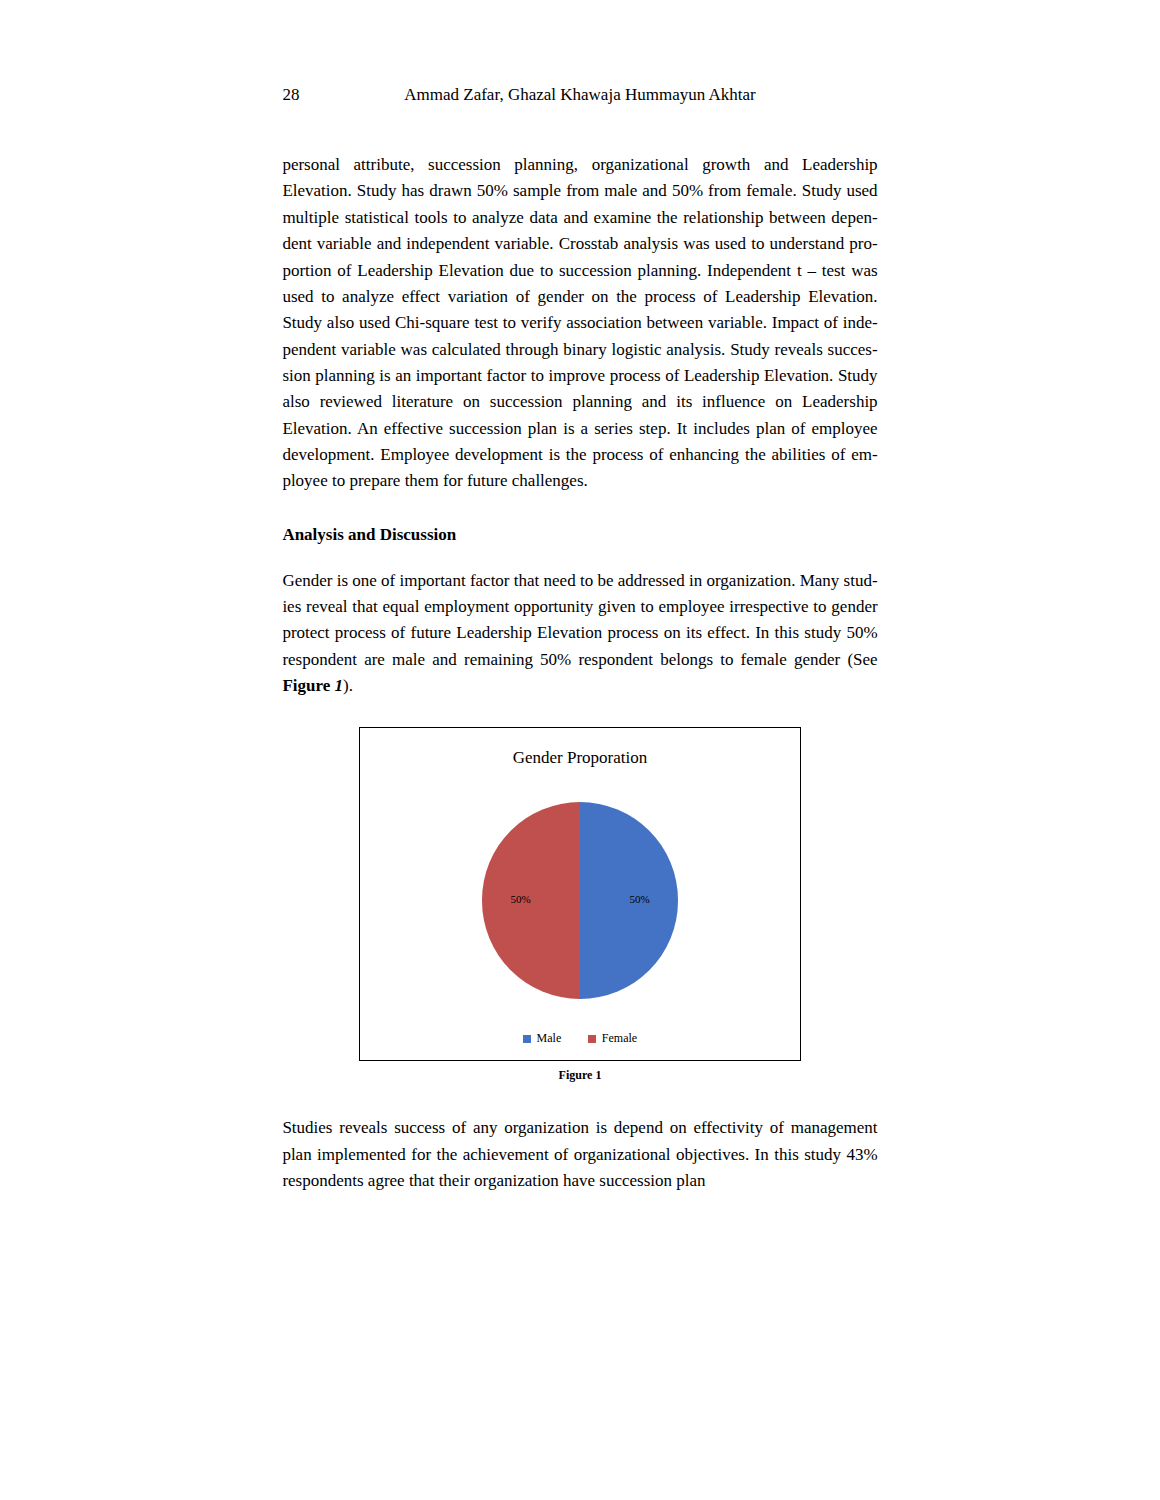28 Ammad Zafar, Ghazal Khawaja Hummayun Akhtar
personal attribute, succession planning, organizational growth and Leadership Elevation. Study has drawn 50% sample from male and 50% from female. Study used multiple statistical tools to analyze data and examine the relationship between dependent variable and independent variable. Crosstab analysis was used to understand proportion of Leadership Elevation due to succession planning. Independent t – test was used to analyze effect variation of gender on the process of Leadership Elevation. Study also used Chi-square test to verify association between variable. Impact of independent variable was calculated through binary logistic analysis. Study reveals succession planning is an important factor to improve process of Leadership Elevation. Study also reviewed literature on succession planning and its influence on Leadership Elevation. An effective succession plan is a series step. It includes plan of employee development. Employee development is the process of enhancing the abilities of employee to prepare them for future challenges.
Analysis and Discussion
Gender is one of important factor that need to be addressed in organization. Many studies reveal that equal employment opportunity given to employee irrespective to gender protect process of future Leadership Elevation process on its effect. In this study 50% respondent are male and remaining 50% respondent belongs to female gender (See Figure 1).
Gender Proporation
50% 50%
Male Female
Figure 1
Studies reveals success of any organization is depend on effectivity of management plan implemented for the achievement of organizational objectives. In this study 43% respondents agree that their organization have succession plan